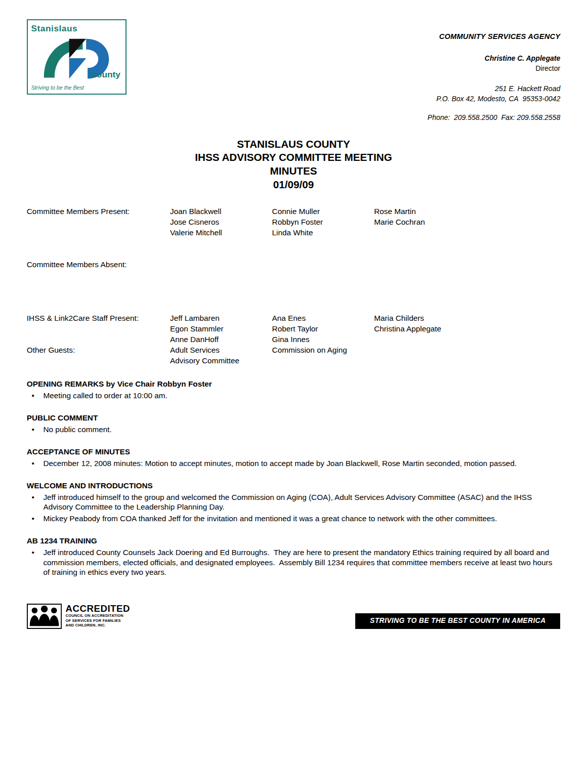Stanislaus
County
Striving to be the Best
COMMUNITY SERVICES AGENCY
Christine C. Applegate
Director
251 E. Hackett Road
P.O. Box 42, Modesto, CA 95353-0042
Phone: 209.558.2500 Fax: 209.558.2558
STANISLAUS COUNTY
IHSS ADVISORY COMMITTEE MEETING
MINUTES
01/09/09
| Committee Members Present: | Joan Blackwell | Connie Muller | Rose Martin |
| | Jose Cisneros | Robbyn Foster | Marie Cochran |
| | Valerie Mitchell | Linda White | |
| Committee Members Absent: | | | |
| IHSS & Link2Care Staff Present: | Jeff Lambaren | Ana Enes | Maria Childers |
| | Egon Stammler | Robert Taylor | Christina Applegate |
| | Anne DanHoff | Gina Innes | |
| Other Guests: | Adult Services | Commission on Aging | |
| | Advisory Committee | | |
OPENING REMARKS by Vice Chair Robbyn Foster
Meeting called to order at 10:00 am.
PUBLIC COMMENT
No public comment.
ACCEPTANCE OF MINUTES
December 12, 2008 minutes: Motion to accept minutes, motion to accept made by Joan Blackwell, Rose Martin seconded, motion passed.
WELCOME AND INTRODUCTIONS
Jeff introduced himself to the group and welcomed the Commission on Aging (COA), Adult Services Advisory Committee (ASAC) and the IHSS Advisory Committee to the Leadership Planning Day.
Mickey Peabody from COA thanked Jeff for the invitation and mentioned it was a great chance to network with the other committees.
AB 1234 TRAINING
Jeff introduced County Counsels Jack Doering and Ed Burroughs. They are here to present the mandatory Ethics training required by all board and commission members, elected officials, and designated employees. Assembly Bill 1234 requires that committee members receive at least two hours of training in ethics every two years.
ACCREDITED
COUNCIL ON ACCREDITATION
OF SERVICES FOR FAMILIES
AND CHILDREN, INC.
STRIVING TO BE THE BEST COUNTY IN AMERICA